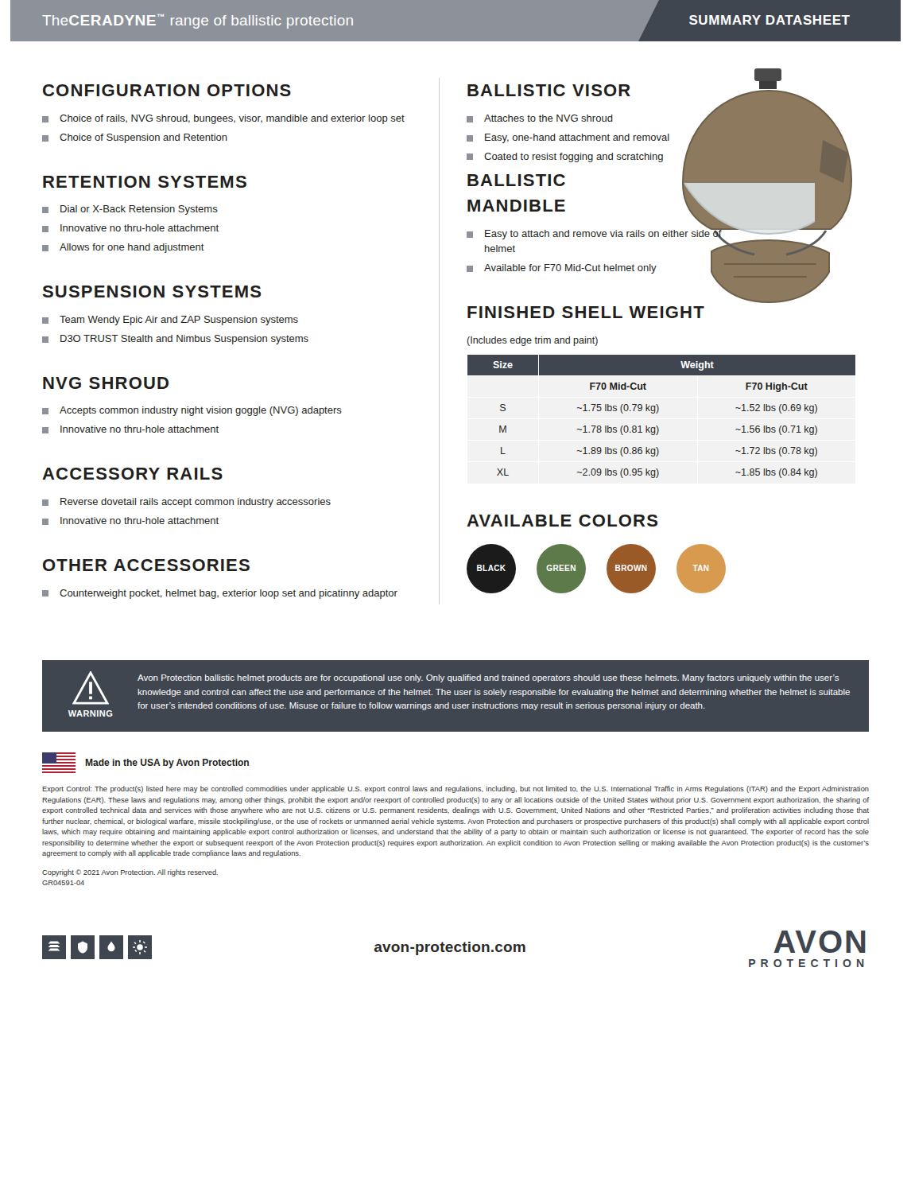The CERADYNE™ range of ballistic protection
SUMMARY DATASHEET
CONFIGURATION OPTIONS
Choice of rails, NVG shroud, bungees, visor, mandible and exterior loop set
Choice of Suspension and Retention
RETENTION SYSTEMS
Dial or X-Back Retension Systems
Innovative no thru-hole attachment
Allows for one hand adjustment
SUSPENSION SYSTEMS
Team Wendy Epic Air and ZAP Suspension systems
D3O TRUST Stealth and Nimbus Suspension systems
NVG SHROUD
Accepts common industry night vision goggle (NVG) adapters
Innovative no thru-hole attachment
ACCESSORY RAILS
Reverse dovetail rails accept common industry accessories
Innovative no thru-hole attachment
OTHER ACCESSORIES
Counterweight pocket, helmet bag, exterior loop set and picatinny adaptor
BALLISTIC VISOR
Attaches to the NVG shroud
Easy, one-hand attachment and removal
Coated to resist fogging and scratching
BALLISTIC
MANDIBLE
Easy to attach and remove via rails on either side of helmet
Available for F70 Mid-Cut helmet only
FINISHED SHELL WEIGHT
(Includes edge trim and paint)
| Size | Weight |
| --- | --- |
| | F70 Mid-Cut | F70 High-Cut |
| S | ~1.75 lbs (0.79 kg) | ~1.52 lbs (0.69 kg) |
| M | ~1.78 lbs (0.81 kg) | ~1.56 lbs (0.71 kg) |
| L | ~1.89 lbs (0.86 kg) | ~1.72 lbs (0.78 kg) |
| XL | ~2.09 lbs (0.95 kg) | ~1.85 lbs (0.84 kg) |
AVAILABLE COLORS
BLACK
GREEN
BROWN
TAN
WARNING
Avon Protection ballistic helmet products are for occupational use only. Only qualified and trained operators should use these helmets. Many factors uniquely within the user’s knowledge and control can affect the use and performance of the helmet. The user is solely responsible for evaluating the helmet and determining whether the helmet is suitable for user’s intended conditions of use. Misuse or failure to follow warnings and user instructions may result in serious personal injury or death.
Made in the USA by Avon Protection
Export Control: The product(s) listed here may be controlled commodities under applicable U.S. export control laws and regulations, including, but not limited to, the U.S. International Traffic in Arms Regulations (ITAR) and the Export Administration Regulations (EAR). These laws and regulations may, among other things, prohibit the export and/or reexport of controlled product(s) to any or all locations outside of the United States without prior U.S. Government export authorization, the sharing of export controlled technical data and services with those anywhere who are not U.S. citizens or U.S. permanent residents, dealings with U.S. Government, United Nations and other “Restricted Parties,” and proliferation activities including those that further nuclear, chemical, or biological warfare, missile stockpiling/use, or the use of rockets or unmanned aerial vehicle systems. Avon Protection and purchasers or prospective purchasers of this product(s) shall comply with all applicable export control laws, which may require obtaining and maintaining applicable export control authorization or licenses, and understand that the ability of a party to obtain or maintain such authorization or license is not guaranteed. The exporter of record has the sole responsibility to determine whether the export or subsequent reexport of the Avon Protection product(s) requires export authorization. An explicit condition to Avon Protection selling or making available the Avon Protection product(s) is the customer’s agreement to comply with all applicable trade compliance laws and regulations.
Copyright © 2021 Avon Protection. All rights reserved.
GR04591-04
avon-protection.com
AVON
PROTECTION